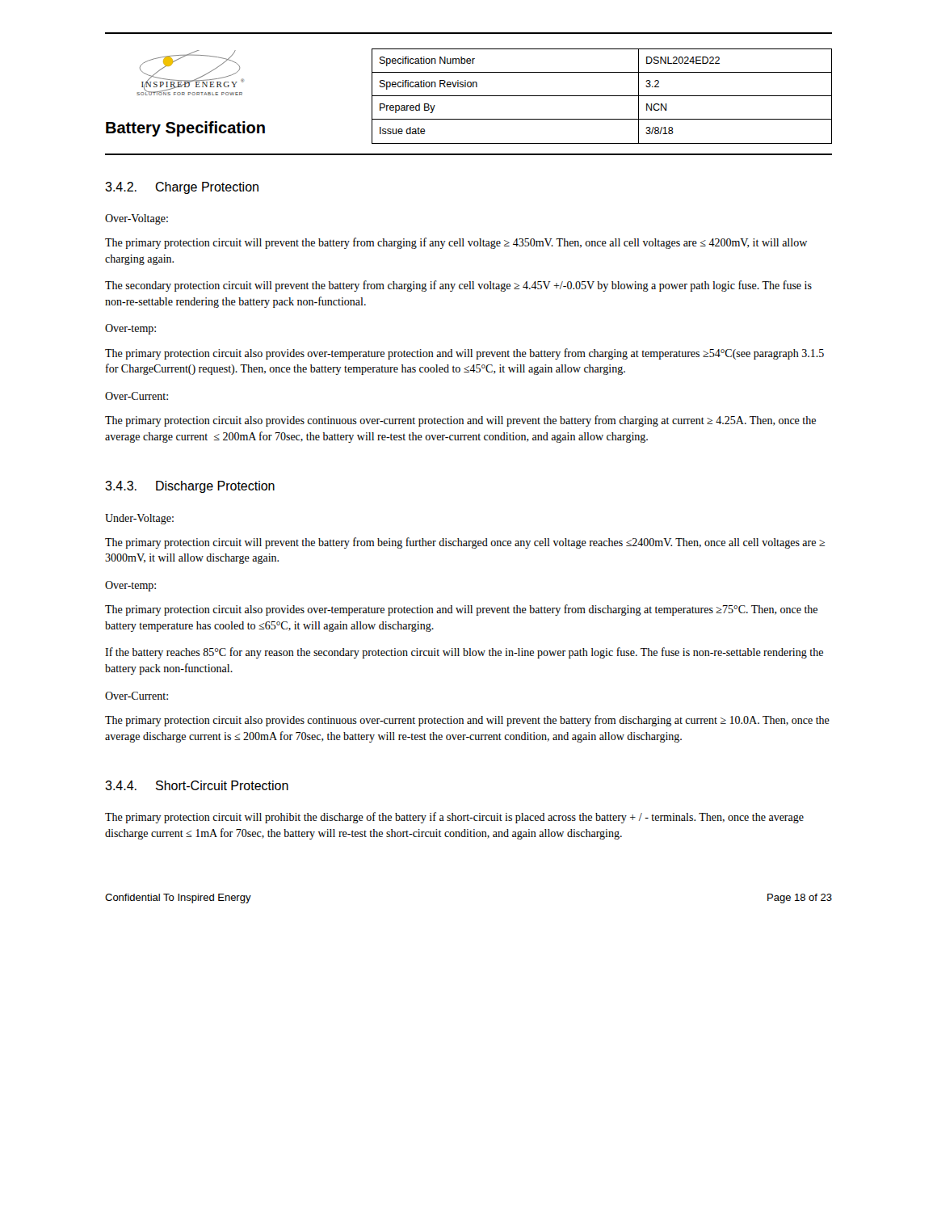INSPIRED ENERGY ® SOLUTIONS FOR PORTABLE POWER
Battery Specification
| Specification Number | DSNL2024ED22 |
| Specification Revision | 3.2 |
| Prepared By | NCN |
| Issue date | 3/8/18 |
3.4.2. Charge Protection
Over-Voltage:
The primary protection circuit will prevent the battery from charging if any cell voltage ≥ 4350mV. Then, once all cell voltages are ≤ 4200mV, it will allow charging again.
The secondary protection circuit will prevent the battery from charging if any cell voltage ≥ 4.45V +/-0.05V by blowing a power path logic fuse. The fuse is non-re-settable rendering the battery pack non-functional.
Over-temp:
The primary protection circuit also provides over-temperature protection and will prevent the battery from charging at temperatures ≥54°C(see paragraph 3.1.5 for ChargeCurrent() request). Then, once the battery temperature has cooled to ≤45°C, it will again allow charging.
Over-Current:
The primary protection circuit also provides continuous over-current protection and will prevent the battery from charging at current ≥ 4.25A. Then, once the average charge current ≤ 200mA for 70sec, the battery will re-test the over-current condition, and again allow charging.
3.4.3. Discharge Protection
Under-Voltage:
The primary protection circuit will prevent the battery from being further discharged once any cell voltage reaches ≤2400mV. Then, once all cell voltages are ≥ 3000mV, it will allow discharge again.
Over-temp:
The primary protection circuit also provides over-temperature protection and will prevent the battery from discharging at temperatures ≥75°C. Then, once the battery temperature has cooled to ≤65°C, it will again allow discharging.
If the battery reaches 85°C for any reason the secondary protection circuit will blow the in-line power path logic fuse. The fuse is non-re-settable rendering the battery pack non-functional.
Over-Current:
The primary protection circuit also provides continuous over-current protection and will prevent the battery from discharging at current ≥ 10.0A. Then, once the average discharge current is ≤ 200mA for 70sec, the battery will re-test the over-current condition, and again allow discharging.
3.4.4. Short-Circuit Protection
The primary protection circuit will prohibit the discharge of the battery if a short-circuit is placed across the battery + / - terminals. Then, once the average discharge current ≤ 1mA for 70sec, the battery will re-test the short-circuit condition, and again allow discharging.
Confidential To Inspired Energy
Page 18 of 23